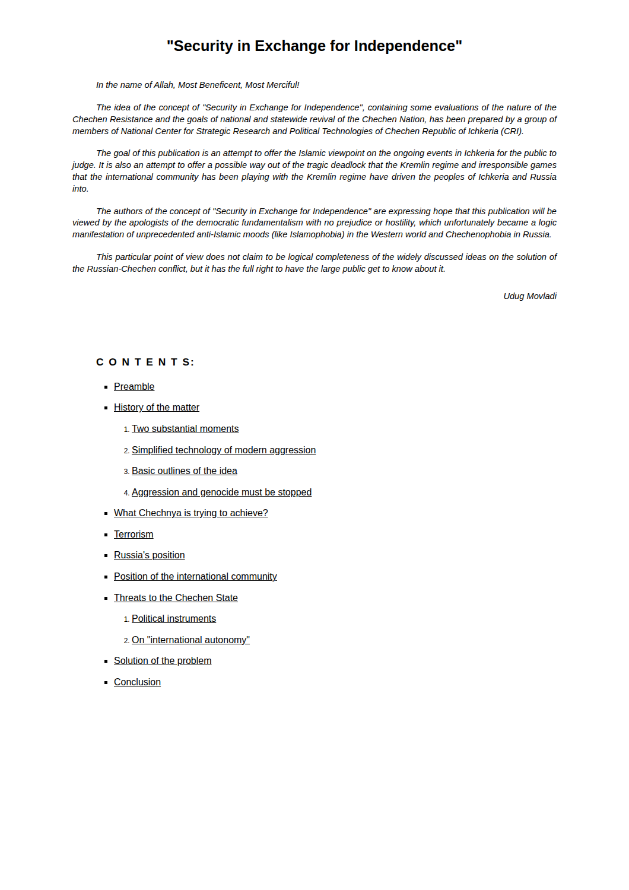"Security in Exchange for Independence"
In the name of Allah, Most Beneficent, Most Merciful!
The idea of the concept of "Security in Exchange for Independence", containing some evaluations of the nature of the Chechen Resistance and the goals of national and statewide revival of the Chechen Nation, has been prepared by a group of members of National Center for Strategic Research and Political Technologies of Chechen Republic of Ichkeria (CRI).
The goal of this publication is an attempt to offer the Islamic viewpoint on the ongoing events in Ichkeria for the public to judge. It is also an attempt to offer a possible way out of the tragic deadlock that the Kremlin regime and irresponsible games that the international community has been playing with the Kremlin regime have driven the peoples of Ichkeria and Russia into.
The authors of the concept of "Security in Exchange for Independence" are expressing hope that this publication will be viewed by the apologists of the democratic fundamentalism with no prejudice or hostility, which unfortunately became a logic manifestation of unprecedented anti-Islamic moods (like Islamophobia) in the Western world and Chechenophobia in Russia.
This particular point of view does not claim to be logical completeness of the widely discussed ideas on the solution of the Russian-Chechen conflict, but it has the full right to have the large public get to know about it.
Udug Movladi
C O N T E N T S:
Preamble
History of the matter
Two substantial moments
Simplified technology of modern aggression
Basic outlines of the idea
Aggression and genocide must be stopped
What Chechnya is trying to achieve?
Terrorism
Russia's position
Position of the international community
Threats to the Chechen State
Political instruments
On "international autonomy"
Solution of the problem
Conclusion